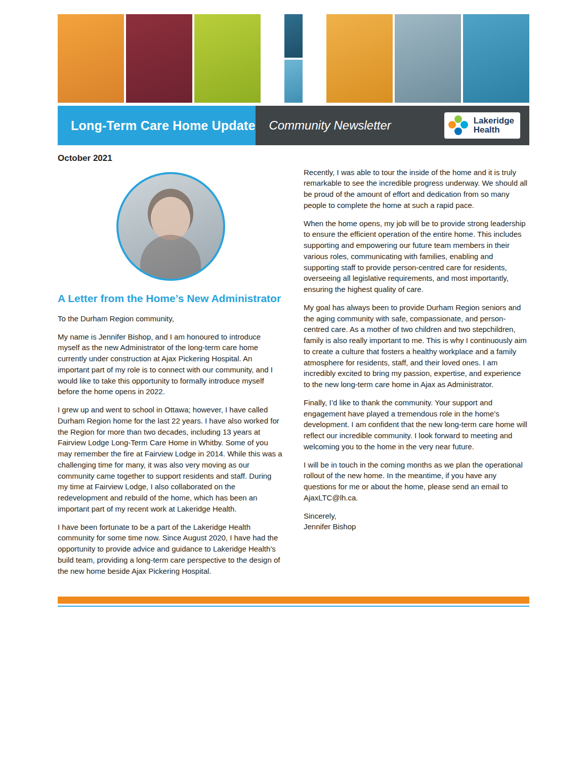photo
photo
photo
photo
photo
photo
photo
photo
Long-Term Care Home Update
Community Newsletter
LakeridgeHealth
October 2021
A Letter from the Home’s New Administrator
To the Durham Region community,
My name is Jennifer Bishop, and I am honoured to introduce myself as the new Administrator of the long-term care home currently under construction at Ajax Pickering Hospital. An important part of my role is to connect with our community, and I would like to take this opportunity to formally introduce myself before the home opens in 2022.
I grew up and went to school in Ottawa; however, I have called Durham Region home for the last 22 years. I have also worked for the Region for more than two decades, including 13 years at Fairview Lodge Long-Term Care Home in Whitby. Some of you may remember the fire at Fairview Lodge in 2014. While this was a challenging time for many, it was also very moving as our community came together to support residents and staff. During my time at Fairview Lodge, I also collaborated on the redevelopment and rebuild of the home, which has been an important part of my recent work at Lakeridge Health.
I have been fortunate to be a part of the Lakeridge Health community for some time now. Since August 2020, I have had the opportunity to provide advice and guidance to Lakeridge Health’s build team, providing a long-term care perspective to the design of the new home beside Ajax Pickering Hospital.
Recently, I was able to tour the inside of the home and it is truly remarkable to see the incredible progress underway. We should all be proud of the amount of effort and dedication from so many people to complete the home at such a rapid pace.
When the home opens, my job will be to provide strong leadership to ensure the efficient operation of the entire home. This includes supporting and empowering our future team members in their various roles, communicating with families, enabling and supporting staff to provide person-centred care for residents, overseeing all legislative requirements, and most importantly, ensuring the highest quality of care.
My goal has always been to provide Durham Region seniors and the aging community with safe, compassionate, and person-centred care. As a mother of two children and two stepchildren, family is also really important to me. This is why I continuously aim to create a culture that fosters a healthy workplace and a family atmosphere for residents, staff, and their loved ones. I am incredibly excited to bring my passion, expertise, and experience to the new long-term care home in Ajax as Administrator.
Finally, I’d like to thank the community. Your support and engagement have played a tremendous role in the home’s development. I am confident that the new long-term care home will reflect our incredible community. I look forward to meeting and welcoming you to the home in the very near future.
I will be in touch in the coming months as we plan the operational rollout of the new home. In the meantime, if you have any questions for me or about the home, please send an email to AjaxLTC@lh.ca.
Sincerely,
Jennifer Bishop